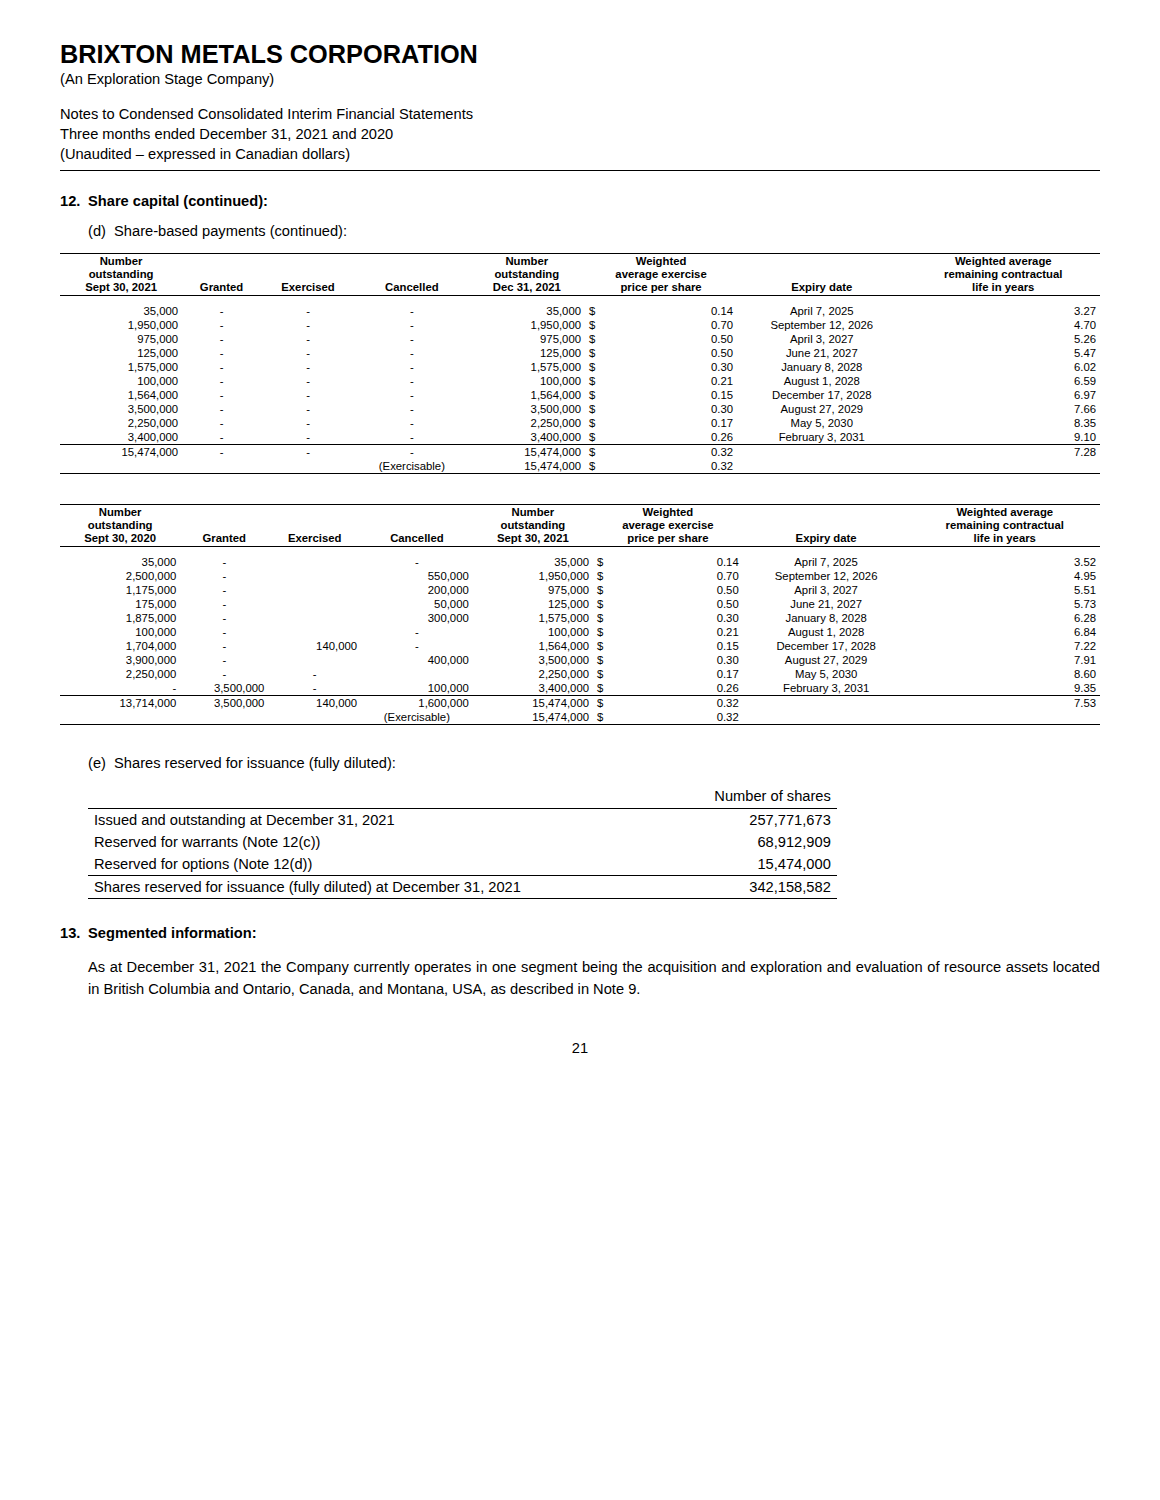BRIXTON METALS CORPORATION
(An Exploration Stage Company)
Notes to Condensed Consolidated Interim Financial Statements
Three months ended December 31, 2021 and 2020
(Unaudited – expressed in Canadian dollars)
12. Share capital (continued):
(d) Share-based payments (continued):
| Number outstanding Sept 30, 2021 | Granted | Exercised | Cancelled | Number outstanding Dec 31, 2021 | Weighted average exercise price per share | Expiry date | Weighted average remaining contractual life in years |
| --- | --- | --- | --- | --- | --- | --- | --- |
| 35,000 | - | - | - | 35,000 | $ | 0.14 | April 7, 2025 | 3.27 |
| 1,950,000 | - | - | - | 1,950,000 | $ | 0.70 | September 12, 2026 | 4.70 |
| 975,000 | - | - | - | 975,000 | $ | 0.50 | April 3, 2027 | 5.26 |
| 125,000 | - | - | - | 125,000 | $ | 0.50 | June 21, 2027 | 5.47 |
| 1,575,000 | - | - | - | 1,575,000 | $ | 0.30 | January 8, 2028 | 6.02 |
| 100,000 | - | - | - | 100,000 | $ | 0.21 | August 1, 2028 | 6.59 |
| 1,564,000 | - | - | - | 1,564,000 | $ | 0.15 | December 17, 2028 | 6.97 |
| 3,500,000 | - | - | - | 3,500,000 | $ | 0.30 | August 27, 2029 | 7.66 |
| 2,250,000 | - | - | - | 2,250,000 | $ | 0.17 | May 5, 2030 | 8.35 |
| 3,400,000 | - | - | - | 3,400,000 | $ | 0.26 | February 3, 2031 | 9.10 |
| 15,474,000 | - | - | - | 15,474,000 | $ | 0.32 | | 7.28 |
| | | | (Exercisable) | 15,474,000 | $ | 0.32 | | |
| Number outstanding Sept 30, 2020 | Granted | Exercised | Cancelled | Number outstanding Sept 30, 2021 | Weighted average exercise price per share | Expiry date | Weighted average remaining contractual life in years |
| --- | --- | --- | --- | --- | --- | --- | --- |
| 35,000 | - | | - | 35,000 | $ | 0.14 | April 7, 2025 | 3.52 |
| 2,500,000 | - | | 550,000 | 1,950,000 | $ | 0.70 | September 12, 2026 | 4.95 |
| 1,175,000 | - | | 200,000 | 975,000 | $ | 0.50 | April 3, 2027 | 5.51 |
| 175,000 | - | | 50,000 | 125,000 | $ | 0.50 | June 21, 2027 | 5.73 |
| 1,875,000 | - | | 300,000 | 1,575,000 | $ | 0.30 | January 8, 2028 | 6.28 |
| 100,000 | - | | - | 100,000 | $ | 0.21 | August 1, 2028 | 6.84 |
| 1,704,000 | - | 140,000 | - | 1,564,000 | $ | 0.15 | December 17, 2028 | 7.22 |
| 3,900,000 | - | | 400,000 | 3,500,000 | $ | 0.30 | August 27, 2029 | 7.91 |
| 2,250,000 | - | - | | 2,250,000 | $ | 0.17 | May 5, 2030 | 8.60 |
| - | 3,500,000 | - | 100,000 | 3,400,000 | $ | 0.26 | February 3, 2031 | 9.35 |
| 13,714,000 | 3,500,000 | 140,000 | 1,600,000 | 15,474,000 | $ | 0.32 | | 7.53 |
| | | | (Exercisable) | 15,474,000 | $ | 0.32 | | |
(e) Shares reserved for issuance (fully diluted):
| | Number of shares |
| Issued and outstanding at December 31, 2021 | 257,771,673 |
| Reserved for warrants (Note 12(c)) | 68,912,909 |
| Reserved for options (Note 12(d)) | 15,474,000 |
| Shares reserved for issuance (fully diluted) at December 31, 2021 | 342,158,582 |
13. Segmented information:
As at December 31, 2021 the Company currently operates in one segment being the acquisition and exploration and evaluation of resource assets located in British Columbia and Ontario, Canada, and Montana, USA, as described in Note 9.
21